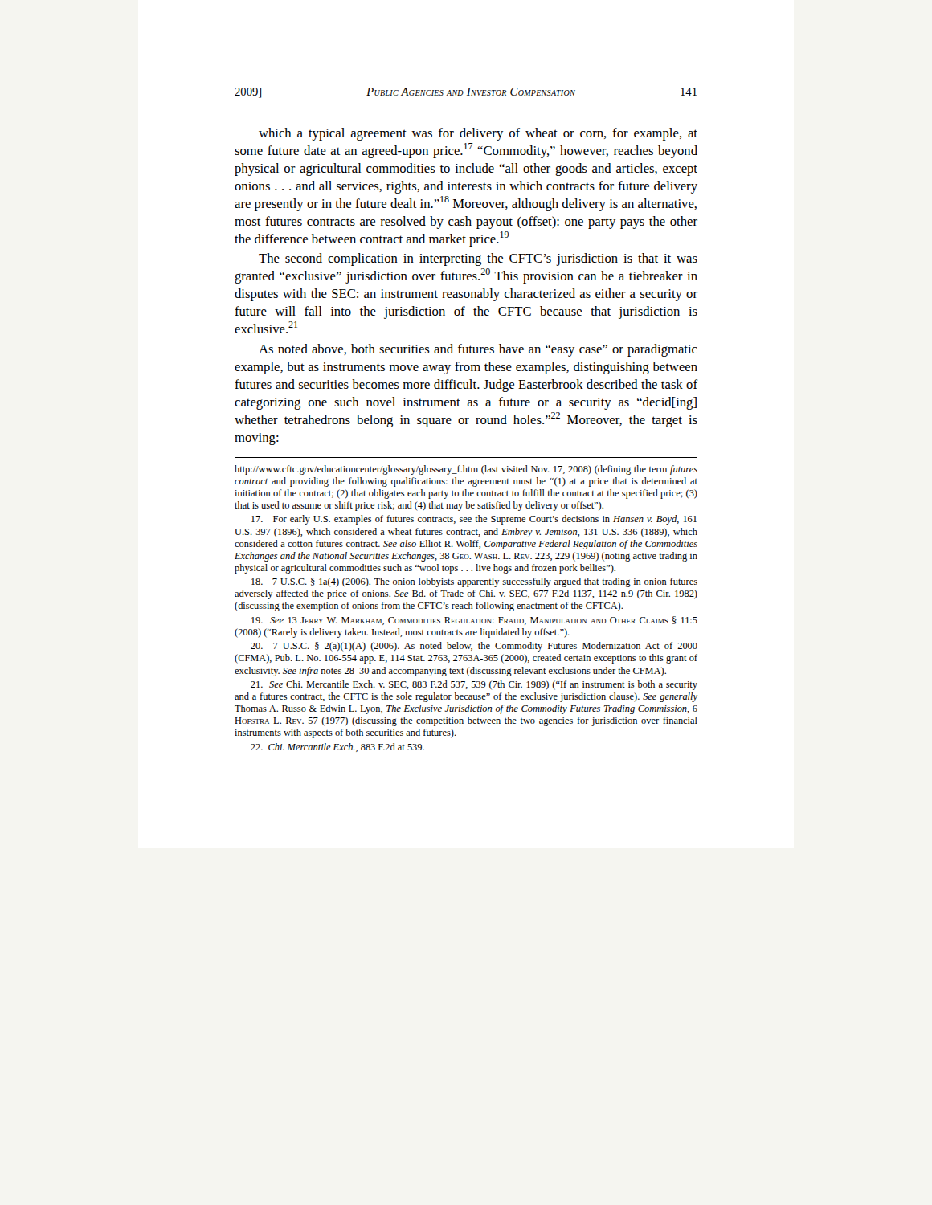2009] Public Agencies and Investor Compensation 141
which a typical agreement was for delivery of wheat or corn, for example, at some future date at an agreed-upon price.17 “Commodity,” however, reaches beyond physical or agricultural commodities to include “all other goods and articles, except onions . . . and all services, rights, and interests in which contracts for future delivery are presently or in the future dealt in.”18 Moreover, although delivery is an alternative, most futures contracts are resolved by cash payout (offset): one party pays the other the difference between contract and market price.19
The second complication in interpreting the CFTC’s jurisdiction is that it was granted “exclusive” jurisdiction over futures.20 This provision can be a tiebreaker in disputes with the SEC: an instrument reasonably characterized as either a security or future will fall into the jurisdiction of the CFTC because that jurisdiction is exclusive.21
As noted above, both securities and futures have an “easy case” or paradigmatic example, but as instruments move away from these examples, distinguishing between futures and securities becomes more difficult. Judge Easterbrook described the task of categorizing one such novel instrument as a future or a security as “decid[ing] whether tetrahedrons belong in square or round holes.”22 Moreover, the target is moving:
http://www.cftc.gov/educationcenter/glossary/glossary_f.htm (last visited Nov. 17, 2008) (defining the term futures contract and providing the following qualifications: the agreement must be “(1) at a price that is determined at initiation of the contract; (2) that obligates each party to the contract to fulfill the contract at the specified price; (3) that is used to assume or shift price risk; and (4) that may be satisfied by delivery or offset”).
17. For early U.S. examples of futures contracts, see the Supreme Court’s decisions in Hansen v. Boyd, 161 U.S. 397 (1896), which considered a wheat futures contract, and Embrey v. Jemison, 131 U.S. 336 (1889), which considered a cotton futures contract. See also Elliot R. Wolff, Comparative Federal Regulation of the Commodities Exchanges and the National Securities Exchanges, 38 Geo. Wash. L. Rev. 223, 229 (1969) (noting active trading in physical or agricultural commodities such as “wool tops . . . live hogs and frozen pork bellies”).
18. 7 U.S.C. § 1a(4) (2006). The onion lobbyists apparently successfully argued that trading in onion futures adversely affected the price of onions. See Bd. of Trade of Chi. v. SEC, 677 F.2d 1137, 1142 n.9 (7th Cir. 1982) (discussing the exemption of onions from the CFTC’s reach following enactment of the CFTCA).
19. See 13 Jerry W. Markham, Commodities Regulation: Fraud, Manipulation and Other Claims § 11:5 (2008) (“Rarely is delivery taken. Instead, most contracts are liquidated by offset.”).
20. 7 U.S.C. § 2(a)(1)(A) (2006). As noted below, the Commodity Futures Modernization Act of 2000 (CFMA), Pub. L. No. 106-554 app. E, 114 Stat. 2763, 2763A-365 (2000), created certain exceptions to this grant of exclusivity. See infra notes 28–30 and accompanying text (discussing relevant exclusions under the CFMA).
21. See Chi. Mercantile Exch. v. SEC, 883 F.2d 537, 539 (7th Cir. 1989) (“If an instrument is both a security and a futures contract, the CFTC is the sole regulator because” of the exclusive jurisdiction clause). See generally Thomas A. Russo & Edwin L. Lyon, The Exclusive Jurisdiction of the Commodity Futures Trading Commission, 6 Hofstra L. Rev. 57 (1977) (discussing the competition between the two agencies for jurisdiction over financial instruments with aspects of both securities and futures).
22. Chi. Mercantile Exch., 883 F.2d at 539.